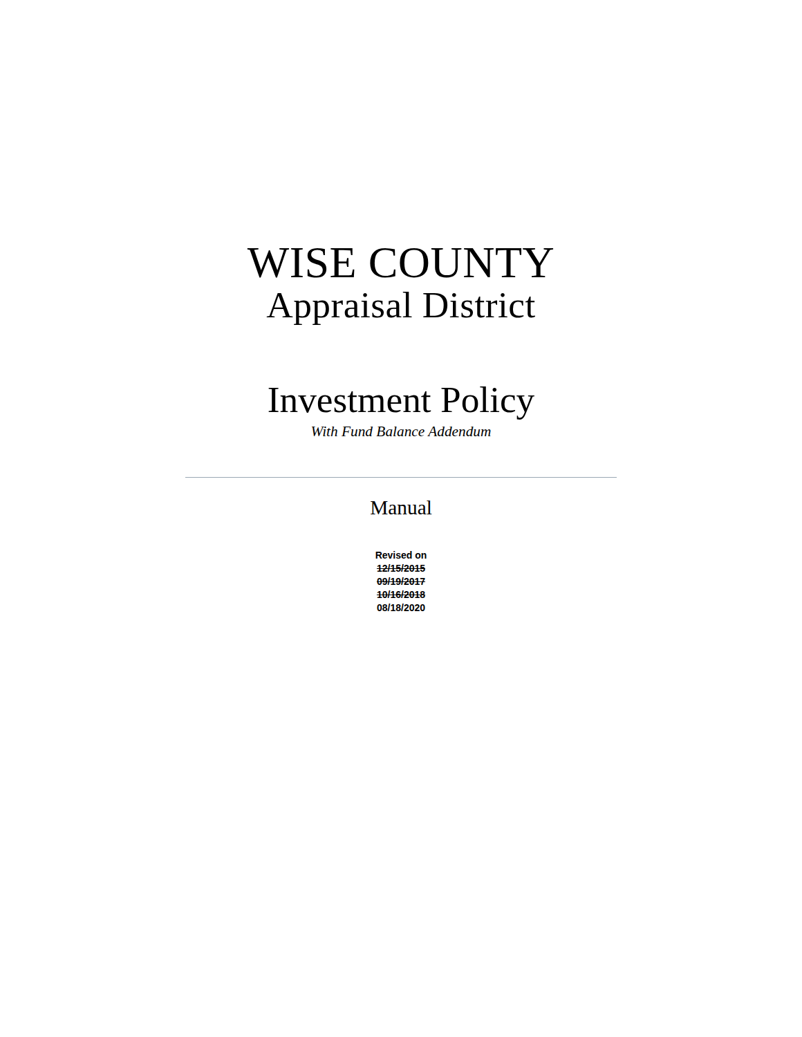WISE COUNTYAppraisal District
Investment Policy
With Fund Balance Addendum
Manual
Revised on
12/15/2015
09/19/2017
10/16/2018
08/18/2020